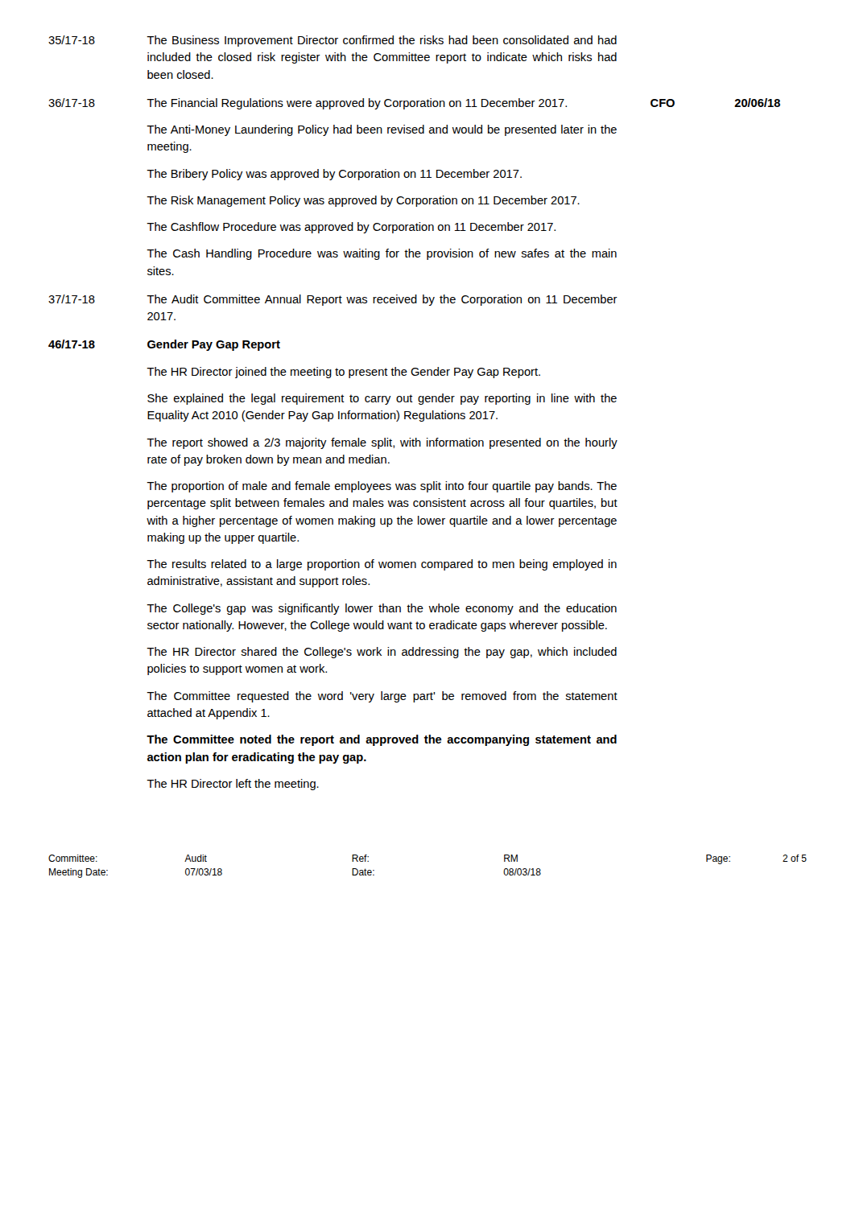| 35/17-18 | The Business Improvement Director confirmed the risks had been consolidated and had included the closed risk register with the Committee report to indicate which risks had been closed. | | |
| 36/17-18 | The Financial Regulations were approved by Corporation on 11 December 2017. The Anti-Money Laundering Policy had been revised and would be presented later in the meeting. The Bribery Policy was approved by Corporation on 11 December 2017. The Risk Management Policy was approved by Corporation on 11 December 2017. The Cashflow Procedure was approved by Corporation on 11 December 2017. The Cash Handling Procedure was waiting for the provision of new safes at the main sites. | CFO | 20/06/18 |
| 37/17-18 | The Audit Committee Annual Report was received by the Corporation on 11 December 2017. | | |
| 46/17-18 | Gender Pay Gap Report The HR Director joined the meeting to present the Gender Pay Gap Report. She explained the legal requirement to carry out gender pay reporting in line with the Equality Act 2010 (Gender Pay Gap Information) Regulations 2017. The report showed a 2/3 majority female split, with information presented on the hourly rate of pay broken down by mean and median. The proportion of male and female employees was split into four quartile pay bands. The percentage split between females and males was consistent across all four quartiles, but with a higher percentage of women making up the lower quartile and a lower percentage making up the upper quartile. The results related to a large proportion of women compared to men being employed in administrative, assistant and support roles. The College's gap was significantly lower than the whole economy and the education sector nationally. However, the College would want to eradicate gaps wherever possible. The HR Director shared the College's work in addressing the pay gap, which included policies to support women at work. The Committee requested the word 'very large part' be removed from the statement attached at Appendix 1. The Committee noted the report and approved the accompanying statement and action plan for eradicating the pay gap. The HR Director left the meeting. | | |
| Committee: | Audit | Ref: | RM | Page: | 2 of 5 |
| Meeting Date: | 07/03/18 | Date: | 08/03/18 | | |